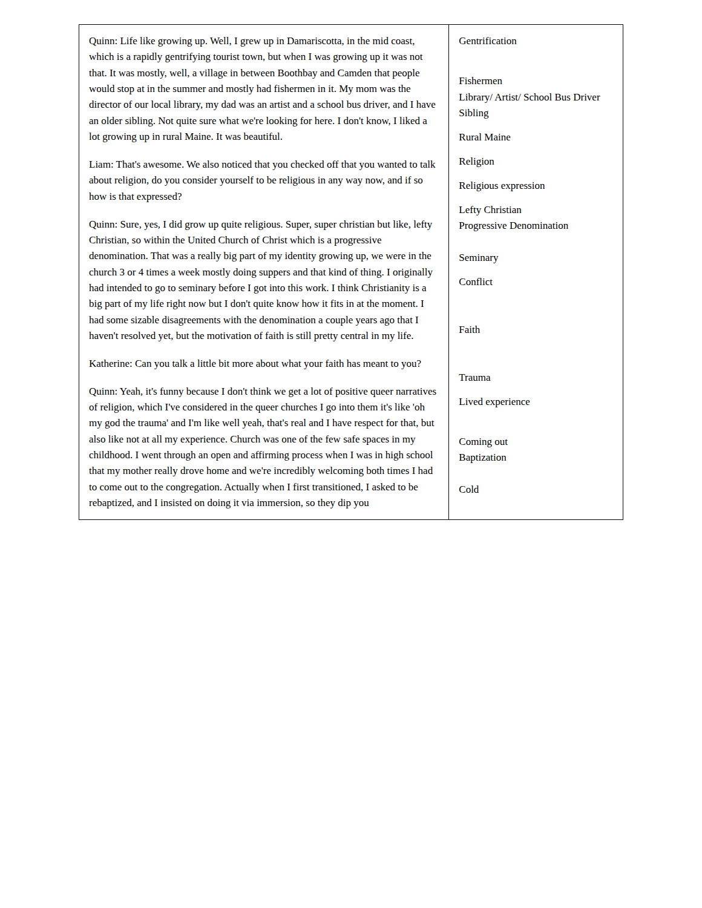| Quinn: Life like growing up. Well, I grew up in Damariscotta, in the mid coast, which is a rapidly gentrifying tourist town, but when I was growing up it was not that. It was mostly, well, a village in between Boothbay and Camden that people would stop at in the summer and mostly had fishermen in it. My mom was the director of our local library, my dad was an artist and a school bus driver, and I have an older sibling. Not quite sure what we're looking for here. I don't know, I liked a lot growing up in rural Maine. It was beautiful. Liam: That's awesome. We also noticed that you checked off that you wanted to talk about religion, do you consider yourself to be religious in any way now, and if so how is that expressed? Quinn: Sure, yes, I did grow up quite religious. Super, super christian but like, lefty Christian, so within the United Church of Christ which is a progressive denomination. That was a really big part of my identity growing up, we were in the church 3 or 4 times a week mostly doing suppers and that kind of thing. I originally had intended to go to seminary before I got into this work. I think Christianity is a big part of my life right now but I don't quite know how it fits in at the moment. I had some sizable disagreements with the denomination a couple years ago that I haven't resolved yet, but the motivation of faith is still pretty central in my life. Katherine: Can you talk a little bit more about what your faith has meant to you? Quinn: Yeah, it's funny because I don't think we get a lot of positive queer narratives of religion, which I've considered in the queer churches I go into them it's like 'oh my god the trauma' and I'm like well yeah, that's real and I have respect for that, but also like not at all my experience. Church was one of the few safe spaces in my childhood. I went through an open and affirming process when I was in high school that my mother really drove home and we're incredibly welcoming both times I had to come out to the congregation. Actually when I first transitioned, I asked to be rebaptized, and I insisted on doing it via immersion, so they dip you | Gentrification Fishermen Library/ Artist/ School Bus Driver Sibling Rural Maine Religion Religious expression Lefty Christian Progressive Denomination Seminary Conflict Faith Trauma Lived experience Coming out Baptization Cold |